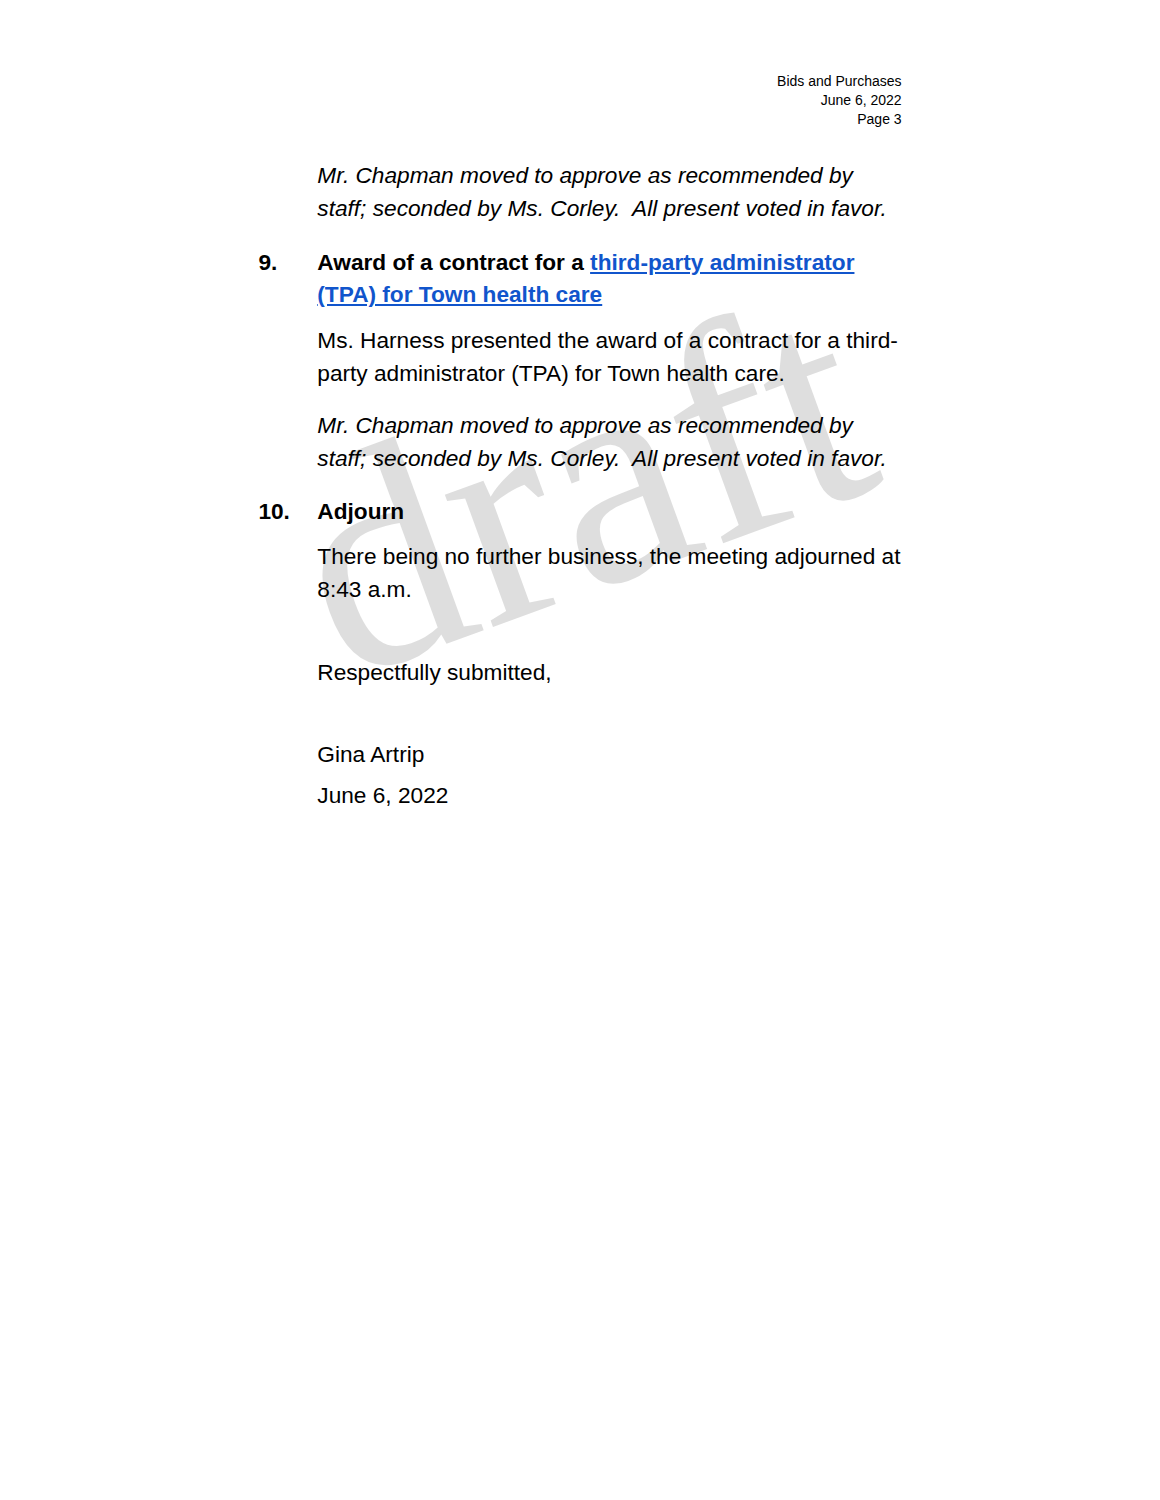draft
Bids and Purchases
June 6, 2022
Page 3
Mr. Chapman moved to approve as recommended by staff; seconded by Ms. Corley. All present voted in favor.
9.
Award of a contract for a third-party administrator (TPA) for Town health care
Ms. Harness presented the award of a contract for a third-party administrator (TPA) for Town health care.
Mr. Chapman moved to approve as recommended by staff; seconded by Ms. Corley. All present voted in favor.
10.
Adjourn
There being no further business, the meeting adjourned at 8:43 a.m.
Respectfully submitted,
Gina Artrip
June 6, 2022